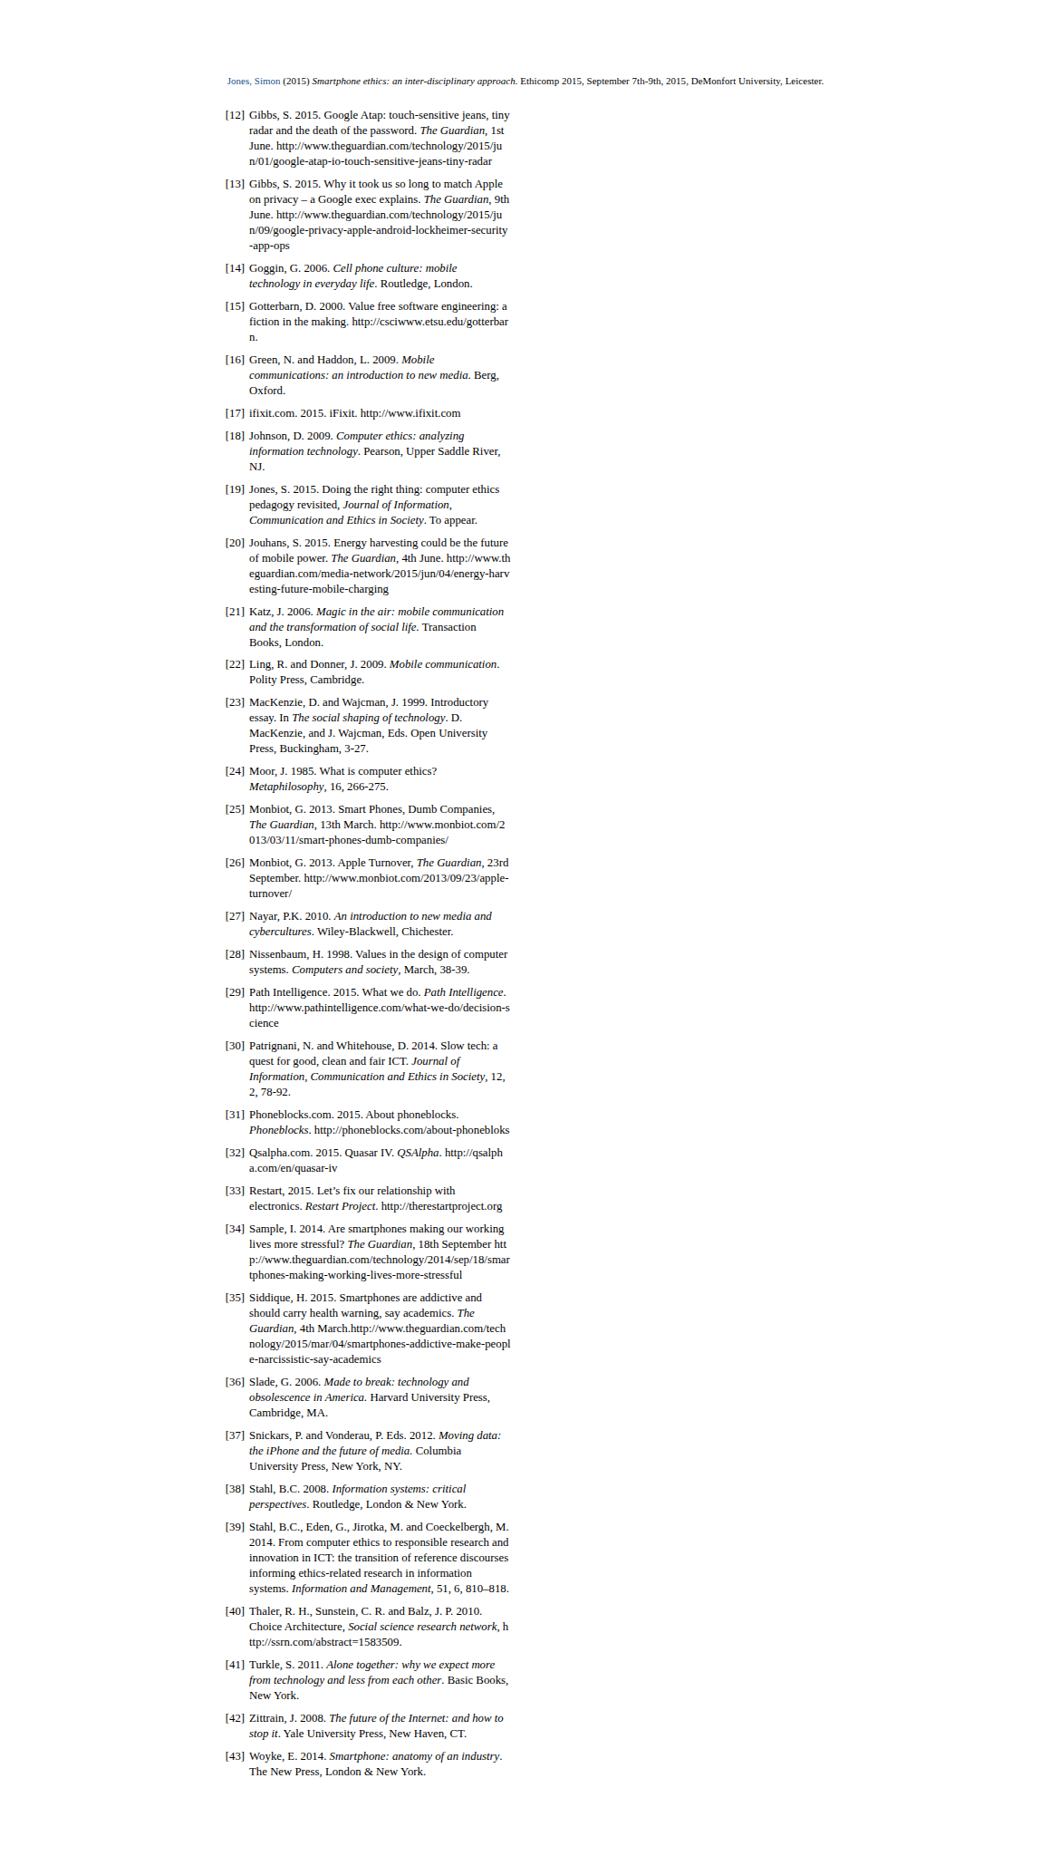Jones, Simon (2015) Smartphone ethics: an inter-disciplinary approach. Ethicomp 2015, September 7th-9th, 2015, DeMonfort University, Leicester.
[12] Gibbs, S. 2015. Google Atap: touch-sensitive jeans, tiny radar and the death of the password. The Guardian, 1st June. http://www.theguardian.com/technology/2015/jun/01/google-atap-io-touch-sensitive-jeans-tiny-radar
[13] Gibbs, S. 2015. Why it took us so long to match Apple on privacy – a Google exec explains. The Guardian, 9th June. http://www.theguardian.com/technology/2015/jun/09/google-privacy-apple-android-lockheimer-security-app-ops
[14] Goggin, G. 2006. Cell phone culture: mobile technology in everyday life. Routledge, London.
[15] Gotterbarn, D. 2000. Value free software engineering: a fiction in the making. http://csciwww.etsu.edu/gotterbarn.
[16] Green, N. and Haddon, L. 2009. Mobile communications: an introduction to new media. Berg, Oxford.
[17] ifixit.com. 2015. iFixit. http://www.ifixit.com
[18] Johnson, D. 2009. Computer ethics: analyzing information technology. Pearson, Upper Saddle River, NJ.
[19] Jones, S. 2015. Doing the right thing: computer ethics pedagogy revisited, Journal of Information, Communication and Ethics in Society. To appear.
[20] Jouhans, S. 2015. Energy harvesting could be the future of mobile power. The Guardian, 4th June. http://www.theguardian.com/media-network/2015/jun/04/energy-harvesting-future-mobile-charging
[21] Katz, J. 2006. Magic in the air: mobile communication and the transformation of social life. Transaction Books, London.
[22] Ling, R. and Donner, J. 2009. Mobile communication. Polity Press, Cambridge.
[23] MacKenzie, D. and Wajcman, J. 1999. Introductory essay. In The social shaping of technology. D. MacKenzie, and J. Wajcman, Eds. Open University Press, Buckingham, 3-27.
[24] Moor, J. 1985. What is computer ethics? Metaphilosophy, 16, 266-275.
[25] Monbiot, G. 2013. Smart Phones, Dumb Companies, The Guardian, 13th March. http://www.monbiot.com/2013/03/11/smart-phones-dumb-companies/
[26] Monbiot, G. 2013. Apple Turnover, The Guardian, 23rd September. http://www.monbiot.com/2013/09/23/apple-turnover/
[27] Nayar, P.K. 2010. An introduction to new media and cybercultures. Wiley-Blackwell, Chichester.
[28] Nissenbaum, H. 1998. Values in the design of computer systems. Computers and society, March, 38-39.
[29] Path Intelligence. 2015. What we do. Path Intelligence. http://www.pathintelligence.com/what-we-do/decision-science
[30] Patrignani, N. and Whitehouse, D. 2014. Slow tech: a quest for good, clean and fair ICT. Journal of Information, Communication and Ethics in Society, 12, 2, 78-92.
[31] Phoneblocks.com. 2015. About phoneblocks. Phoneblocks. http://phoneblocks.com/about-phonebloks
[32] Qsalpha.com. 2015. Quasar IV. QSAlpha. http://qsalpha.com/en/quasar-iv
[33] Restart, 2015. Let’s fix our relationship with electronics. Restart Project. http://therestartproject.org
[34] Sample, I. 2014. Are smartphones making our working lives more stressful? The Guardian, 18th September http://www.theguardian.com/technology/2014/sep/18/smartphones-making-working-lives-more-stressful
[35] Siddique, H. 2015. Smartphones are addictive and should carry health warning, say academics. The Guardian, 4th March.http://www.theguardian.com/technology/2015/mar/04/smartphones-addictive-make-people-narcissistic-say-academics
[36] Slade, G. 2006. Made to break: technology and obsolescence in America. Harvard University Press, Cambridge, MA.
[37] Snickars, P. and Vonderau, P. Eds. 2012. Moving data: the iPhone and the future of media. Columbia University Press, New York, NY.
[38] Stahl, B.C. 2008. Information systems: critical perspectives. Routledge, London & New York.
[39] Stahl, B.C., Eden, G., Jirotka, M. and Coeckelbergh, M. 2014. From computer ethics to responsible research and innovation in ICT: the transition of reference discourses informing ethics-related research in information systems. Information and Management, 51, 6, 810–818.
[40] Thaler, R. H., Sunstein, C. R. and Balz, J. P. 2010. Choice Architecture, Social science research network, http://ssrn.com/abstract=1583509.
[41] Turkle, S. 2011. Alone together: why we expect more from technology and less from each other. Basic Books, New York.
[42] Zittrain, J. 2008. The future of the Internet: and how to stop it. Yale University Press, New Haven, CT.
[43] Woyke, E. 2014. Smartphone: anatomy of an industry. The New Press, London & New York.